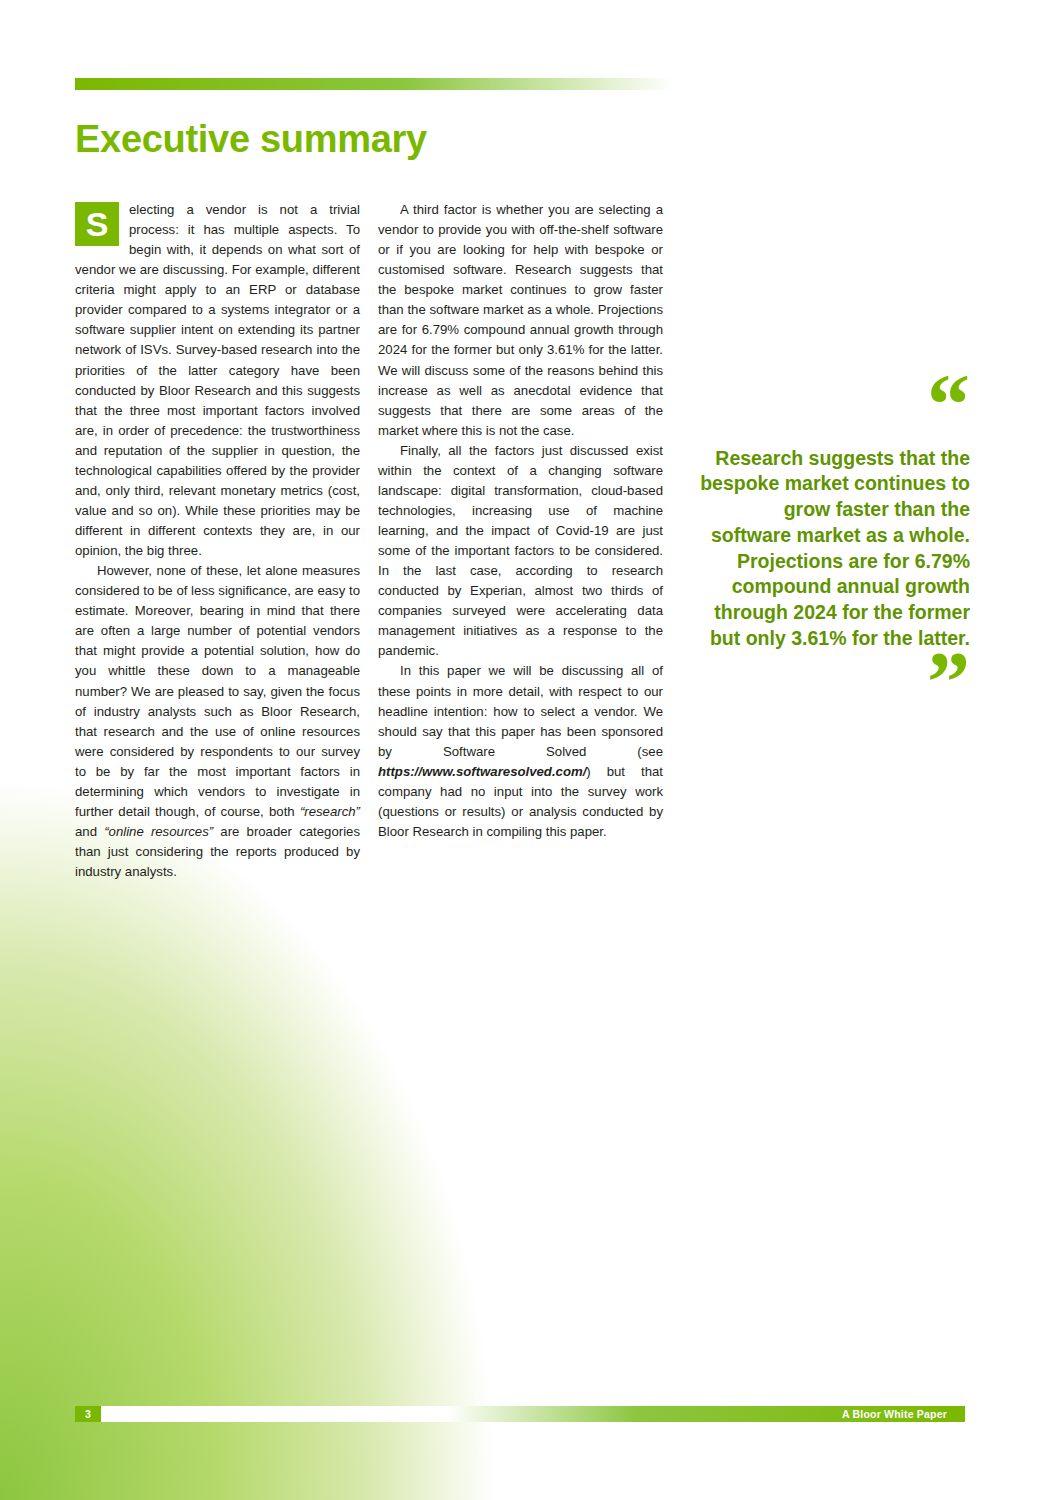Executive summary
Selecting a vendor is not a trivial process: it has multiple aspects. To begin with, it depends on what sort of vendor we are discussing. For example, different criteria might apply to an ERP or database provider compared to a systems integrator or a software supplier intent on extending its partner network of ISVs. Survey-based research into the priorities of the latter category have been conducted by Bloor Research and this suggests that the three most important factors involved are, in order of precedence: the trustworthiness and reputation of the supplier in question, the technological capabilities offered by the provider and, only third, relevant monetary metrics (cost, value and so on). While these priorities may be different in different contexts they are, in our opinion, the big three.
However, none of these, let alone measures considered to be of less significance, are easy to estimate. Moreover, bearing in mind that there are often a large number of potential vendors that might provide a potential solution, how do you whittle these down to a manageable number? We are pleased to say, given the focus of industry analysts such as Bloor Research, that research and the use of online resources were considered by respondents to our survey to be by far the most important factors in determining which vendors to investigate in further detail though, of course, both “research” and “online resources” are broader categories than just considering the reports produced by industry analysts.
A third factor is whether you are selecting a vendor to provide you with off-the-shelf software or if you are looking for help with bespoke or customised software. Research suggests that the bespoke market continues to grow faster than the software market as a whole. Projections are for 6.79% compound annual growth through 2024 for the former but only 3.61% for the latter. We will discuss some of the reasons behind this increase as well as anecdotal evidence that suggests that there are some areas of the market where this is not the case.
Finally, all the factors just discussed exist within the context of a changing software landscape: digital transformation, cloud-based technologies, increasing use of machine learning, and the impact of Covid-19 are just some of the important factors to be considered. In the last case, according to research conducted by Experian, almost two thirds of companies surveyed were accelerating data management initiatives as a response to the pandemic.
In this paper we will be discussing all of these points in more detail, with respect to our headline intention: how to select a vendor. We should say that this paper has been sponsored by Software Solved (see https://www.softwaresolved.com/) but that company had no input into the survey work (questions or results) or analysis conducted by Bloor Research in compiling this paper.
“
Research suggests that the bespoke market continues to grow faster than the software market as a whole. Projections are for 6.79% compound annual growth through 2024 for the former but only 3.61% for the latter.
”
3
A Bloor White Paper